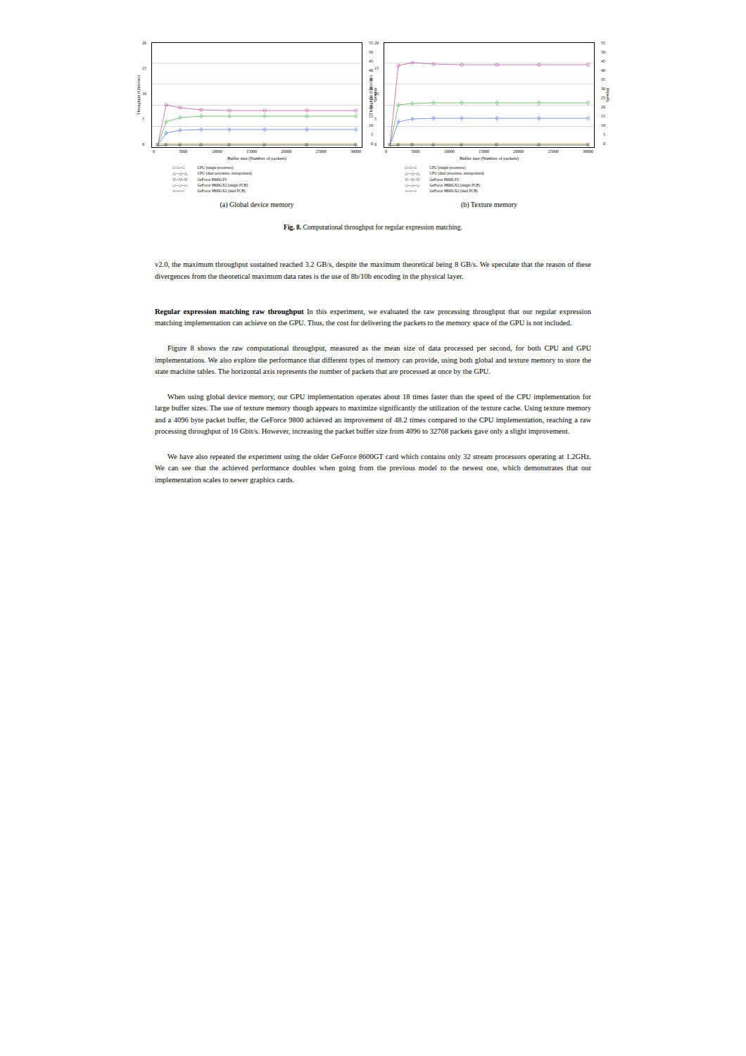Throughput (Gbits/sec) 20 15 10 5 0 Speedup 55 50 45 40 35 30 25 20 15 10 5 0
050001000015000200002500030000
Buffer size (Number of packets)
□—□—□ CPU (single processor)
△—△—△ CPU (dual processor, extrapolated)
▽—▽—▽ GeForce 8600GTS
◇—◇—◇ GeForce 9800GX2 (single PCB)
○—○—○ GeForce 9800GX2 (dual PCB)
(a) Global device memory
Throughput (Gbits/sec) 20 15 10 5 0 Speedup 55 50 45 40 35 30 25 20 15 10 5 0
050001000015000200002500030000
Buffer size (Number of packets)
□—□—□ CPU (single processor)
△—△—△ CPU (dual processor, extrapolated)
▽—▽—▽ GeForce 8600GTS
◇—◇—◇ GeForce 9800GX2 (single PCB)
○—○—○ GeForce 9800GX2 (dual PCB)
(b) Texture memory
Fig. 8. Computational throughput for regular expression matching.
v2.0, the maximum throughput sustained reached 3.2 GB/s, despite the maximum theoretical being 8 GB/s. We speculate that the reason of these divergences from the theoretical maximum data rates is the use of 8b/10b encoding in the physical layer.
Regular expression matching raw throughput In this experiment, we evaluated the raw processing throughput that our regular expression matching implementation can achieve on the GPU. Thus, the cost for delivering the packets to the memory space of the GPU is not included.
Figure 8 shows the raw computational throughput, measured as the mean size of data processed per second, for both CPU and GPU implementations. We also explore the performance that different types of memory can provide, using both global and texture memory to store the state machine tables. The horizontal axis represents the number of packets that are processed at once by the GPU.
When using global device memory, our GPU implementation operates about 18 times faster than the speed of the CPU implementation for large buffer sizes. The use of texture memory though appears to maximize significantly the utilization of the texture cache. Using texture memory and a 4096 byte packet buffer, the GeForce 9800 achieved an improvement of 48.2 times compared to the CPU implementation, reaching a raw processing throughput of 16 Gbit/s. However, increasing the packet buffer size from 4096 to 32768 packets gave only a slight improvement.
We have also repeated the experiment using the older GeForce 8600GT card which contains only 32 stream processors operating at 1.2GHz. We can see that the achieved performance doubles when going from the previous model to the newest one, which demonstrates that our implementation scales to newer graphics cards.